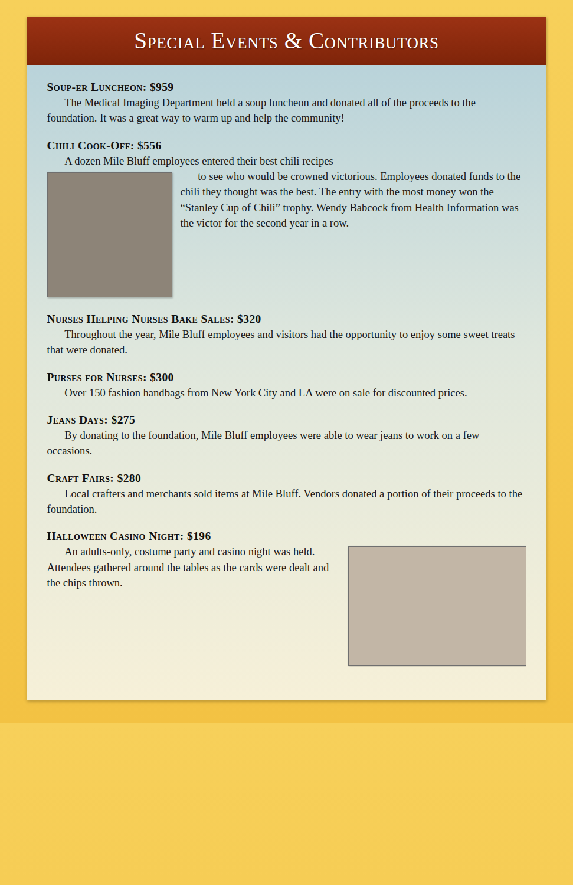Special Events & Contributors
Soup-er Luncheon: $959
The Medical Imaging Department held a soup luncheon and donated all of the proceeds to the foundation. It was a great way to warm up and help the community!
Chili Cook-Off: $556
A dozen Mile Bluff employees entered their best chili recipes
to see who would be crowned victorious. Employees donated funds to the chili they thought was the best. The entry with the most money won the “Stanley Cup of Chili” trophy. Wendy Babcock from Health Information was the victor for the second year in a row.
Nurses Helping Nurses Bake Sales: $320
Throughout the year, Mile Bluff employees and visitors had the opportunity to enjoy some sweet treats that were donated.
Purses for Nurses: $300
Over 150 fashion handbags from New York City and LA were on sale for discounted prices.
Jeans Days: $275
By donating to the foundation, Mile Bluff employees were able to wear jeans to work on a few occasions.
Craft Fairs: $280
Local crafters and merchants sold items at Mile Bluff. Vendors donated a portion of their proceeds to the foundation.
Halloween Casino Night: $196
An adults-only, costume party and casino night was held. Attendees gathered around the tables as the cards were dealt and the chips thrown.